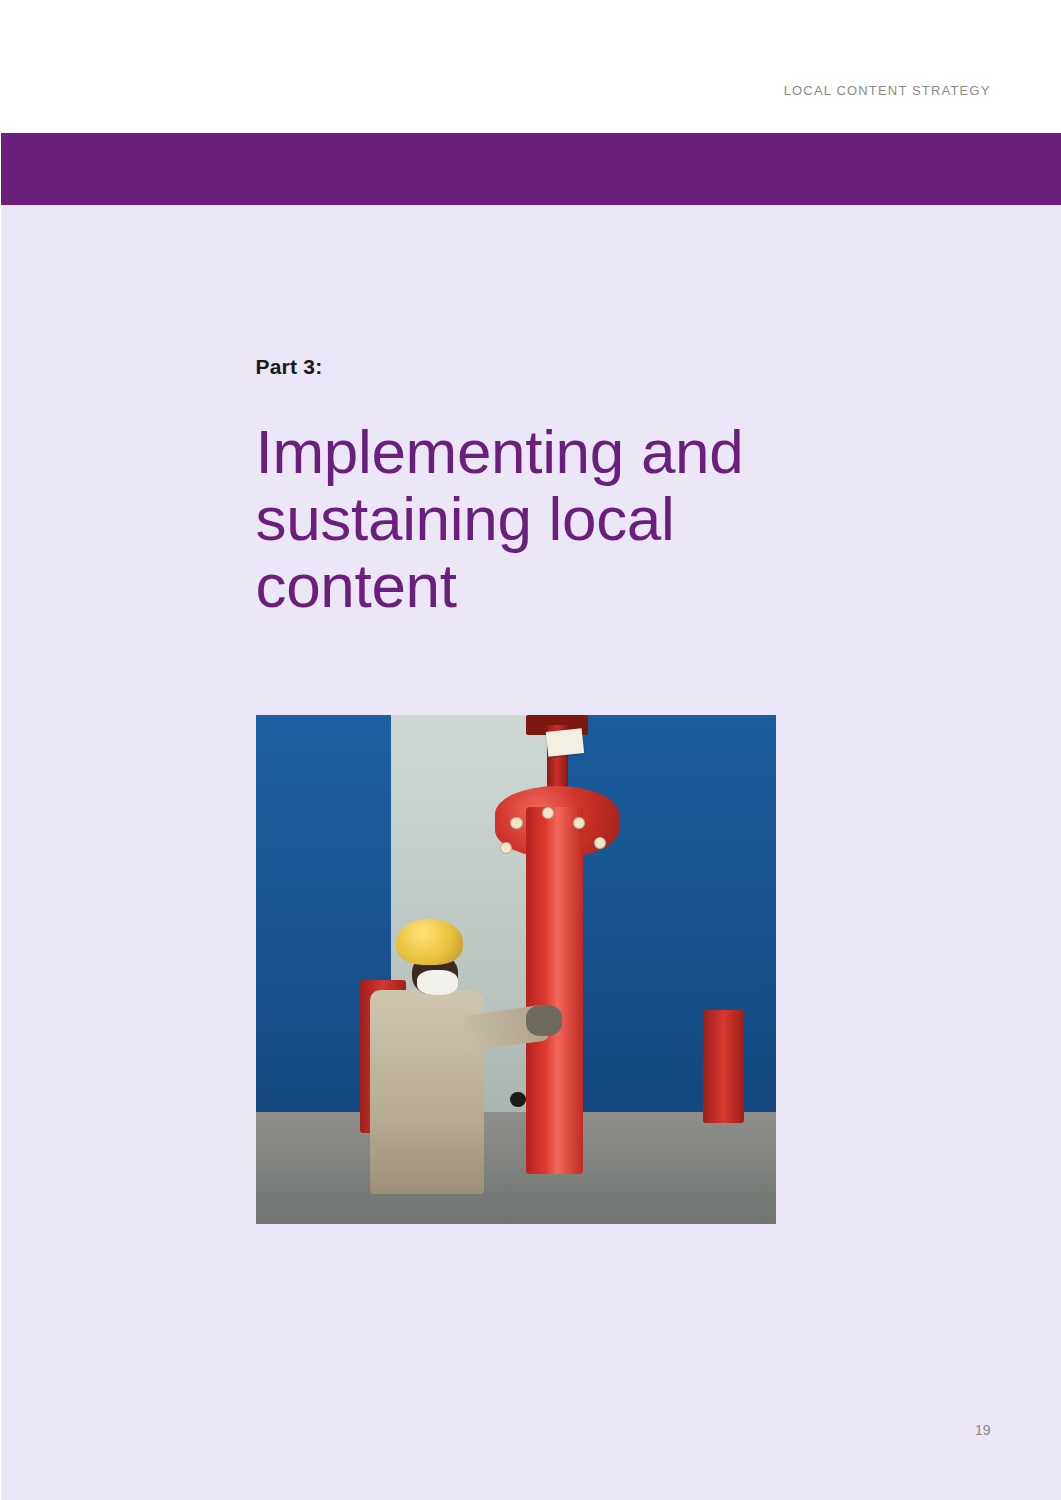Local Content Strategy
Part 3:
Implementing and sustaining local content
19